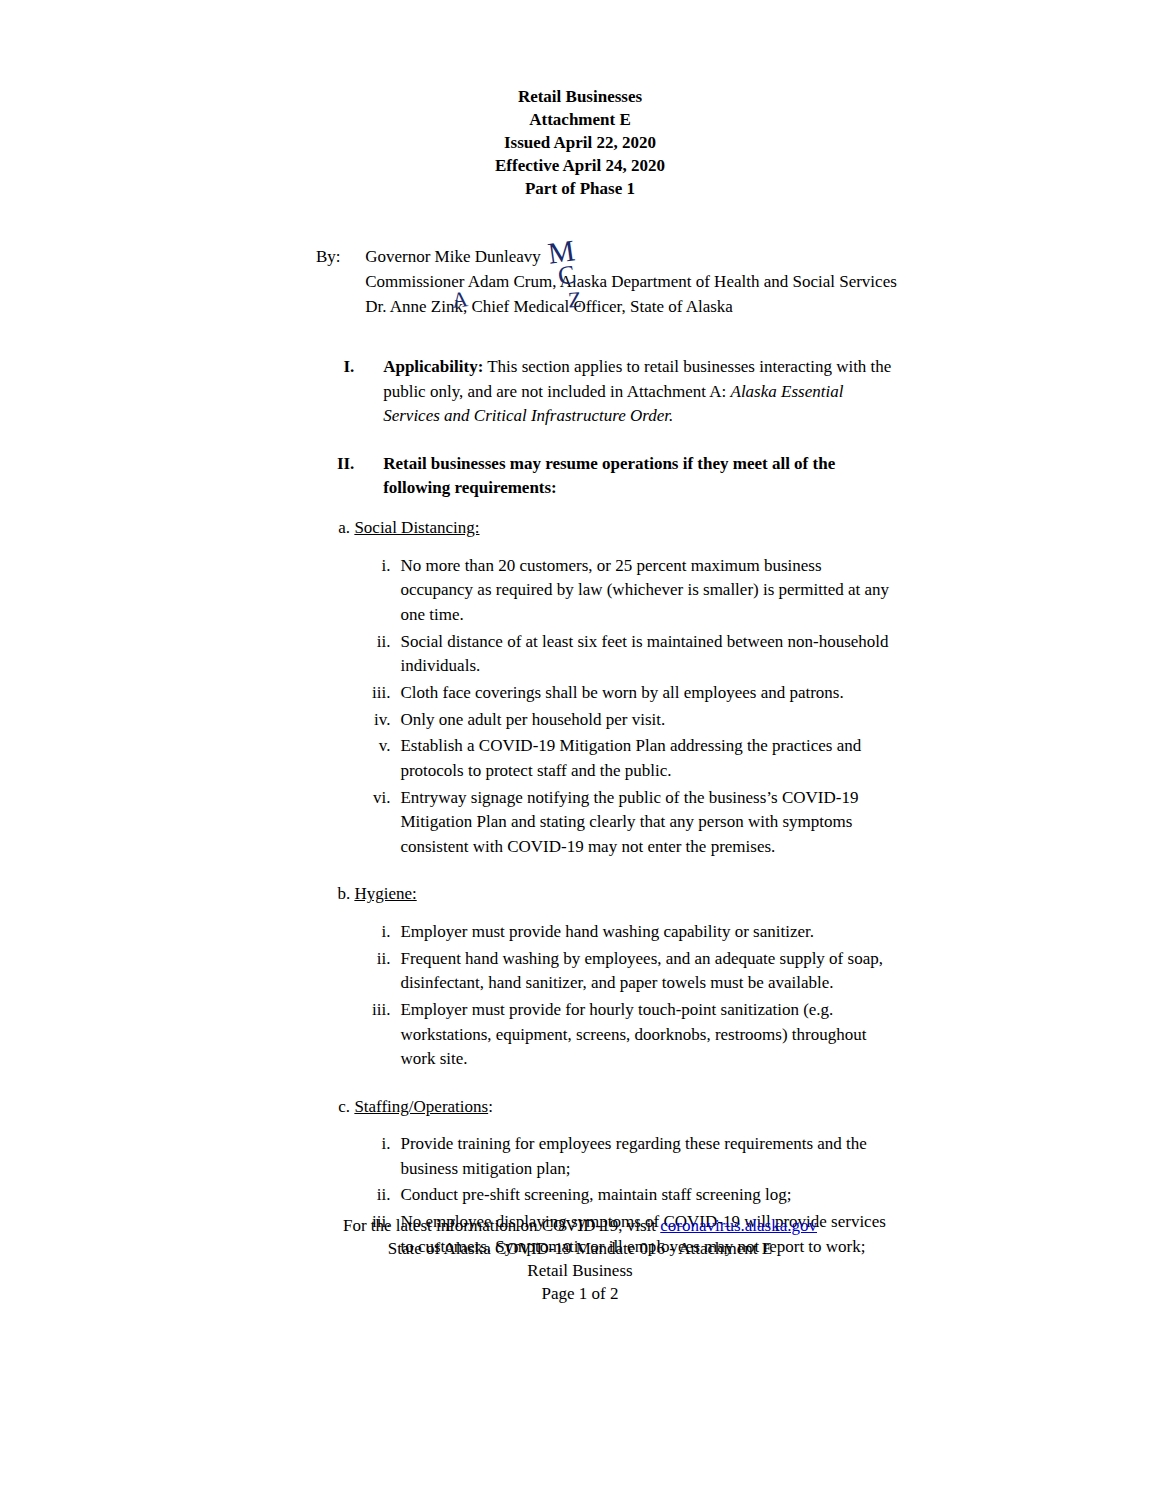Retail Businesses
Attachment E
Issued April 22, 2020
Effective April 24, 2020
Part of Phase 1
M C A Z
| By: | Governor Mike Dunleavy Commissioner Adam Crum, Alaska Department of Health and Social Services Dr. Anne Zink, Chief Medical Officer, State of Alaska |
| I. | Applicability: This section applies to retail businesses interacting with the public only, and are not included in Attachment A: Alaska Essential Services and Critical Infrastructure Order. |
| II. | Retail businesses may resume operations if they meet all of the following requirements: |
Social Distancing:
No more than 20 customers, or 25 percent maximum business occupancy as required by law (whichever is smaller) is permitted at any one time.
Social distance of at least six feet is maintained between non-household individuals.
Cloth face coverings shall be worn by all employees and patrons.
Only one adult per household per visit.
Establish a COVID-19 Mitigation Plan addressing the practices and protocols to protect staff and the public.
Entryway signage notifying the public of the business’s COVID-19 Mitigation Plan and stating clearly that any person with symptoms consistent with COVID-19 may not enter the premises.
Hygiene:
Employer must provide hand washing capability or sanitizer.
Frequent hand washing by employees, and an adequate supply of soap, disinfectant, hand sanitizer, and paper towels must be available.
Employer must provide for hourly touch-point sanitization (e.g. workstations, equipment, screens, doorknobs, restrooms) throughout work site.
Staffing/Operations:
Provide training for employees regarding these requirements and the business mitigation plan;
Conduct pre-shift screening, maintain staff screening log;
No employee displaying symptoms of COVID-19 will provide services to customers. Symptomatic or ill employees may not report to work;
For the latest information on COVID-19, visit coronavirus.alaska.gov
State of Alaska COVID-19 Mandate 016 - Attachment E
Retail Business
Page 1 of 2